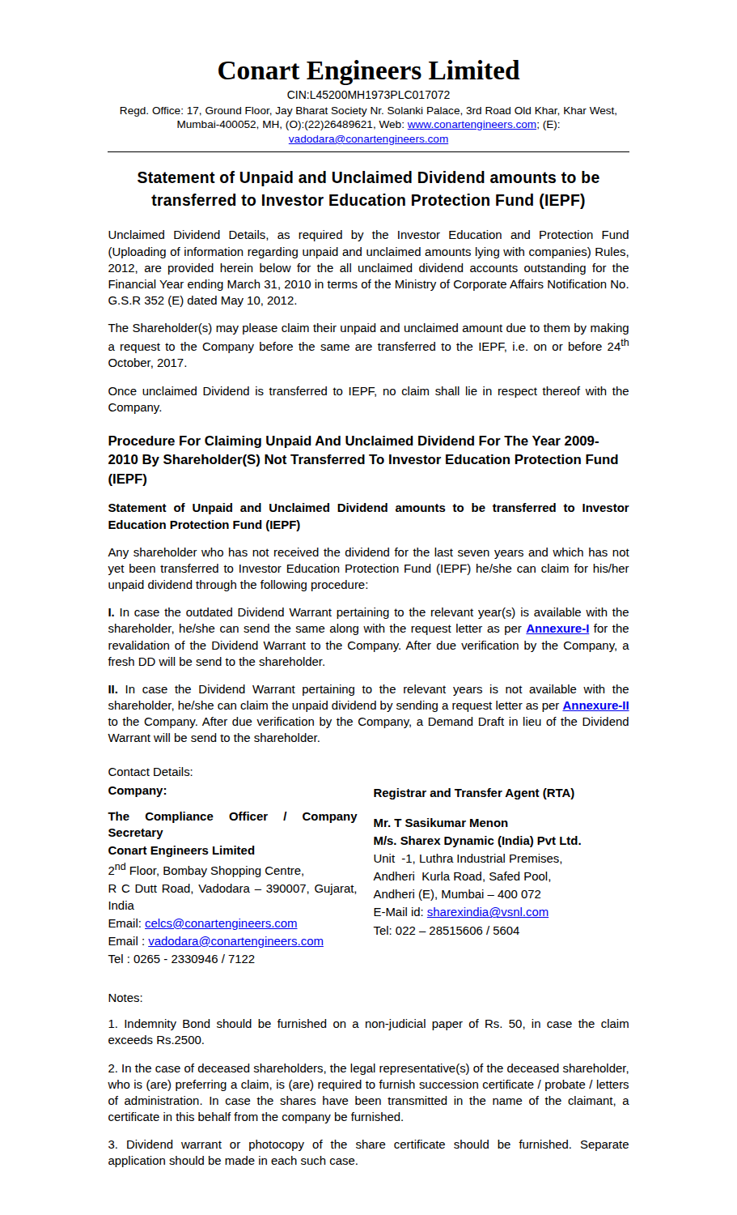Conart Engineers Limited
CIN:L45200MH1973PLC017072
Regd. Office: 17, Ground Floor, Jay Bharat Society Nr. Solanki Palace, 3rd Road Old Khar, Khar West,
Mumbai-400052, MH, (O):(22)26489621, Web: www.conartengineers.com; (E):
vadodara@conartengineers.com
Statement of Unpaid and Unclaimed Dividend amounts to be
transferred to Investor Education Protection Fund (IEPF)
Unclaimed Dividend Details, as required by the Investor Education and Protection Fund (Uploading of information regarding unpaid and unclaimed amounts lying with companies) Rules, 2012, are provided herein below for the all unclaimed dividend accounts outstanding for the Financial Year ending March 31, 2010 in terms of the Ministry of Corporate Affairs Notification No. G.S.R 352 (E) dated May 10, 2012.
The Shareholder(s) may please claim their unpaid and unclaimed amount due to them by making a request to the Company before the same are transferred to the IEPF, i.e. on or before 24th October, 2017.
Once unclaimed Dividend is transferred to IEPF, no claim shall lie in respect thereof with the Company.
Procedure For Claiming Unpaid And Unclaimed Dividend For The Year 2009-2010 By Shareholder(S) Not Transferred To Investor Education Protection Fund (IEPF)
Statement of Unpaid and Unclaimed Dividend amounts to be transferred to Investor Education Protection Fund (IEPF)
Any shareholder who has not received the dividend for the last seven years and which has not yet been transferred to Investor Education Protection Fund (IEPF) he/she can claim for his/her unpaid dividend through the following procedure:
I. In case the outdated Dividend Warrant pertaining to the relevant year(s) is available with the shareholder, he/she can send the same along with the request letter as per Annexure-I for the revalidation of the Dividend Warrant to the Company. After due verification by the Company, a fresh DD will be send to the shareholder.
II. In case the Dividend Warrant pertaining to the relevant years is not available with the shareholder, he/she can claim the unpaid dividend by sending a request letter as per Annexure-II to the Company. After due verification by the Company, a Demand Draft in lieu of the Dividend Warrant will be send to the shareholder.
| Contact Details: Company: The Compliance Officer / Company Secretary Conart Engineers Limited 2 nd Floor, Bombay Shopping Centre, R C Dutt Road, Vadodara – 390007, Gujarat, India Email: celcs@conartengineers.com Email : vadodara@conartengineers.com Tel : 0265 - 2330946 / 7122 | Registrar and Transfer Agent (RTA) Mr. T Sasikumar Menon M/s. Sharex Dynamic (India) Pvt Ltd. Unit -1, Luthra Industrial Premises, Andheri Kurla Road, Safed Pool, Andheri (E), Mumbai – 400 072 E-Mail id: sharexindia@vsnl.com Tel: 022 – 28515606 / 5604 |
Notes:
1. Indemnity Bond should be furnished on a non-judicial paper of Rs. 50, in case the claim exceeds Rs.2500.
2. In the case of deceased shareholders, the legal representative(s) of the deceased shareholder, who is (are) preferring a claim, is (are) required to furnish succession certificate / probate / letters of administration. In case the shares have been transmitted in the name of the claimant, a certificate in this behalf from the company be furnished.
3. Dividend warrant or photocopy of the share certificate should be furnished. Separate application should be made in each such case.